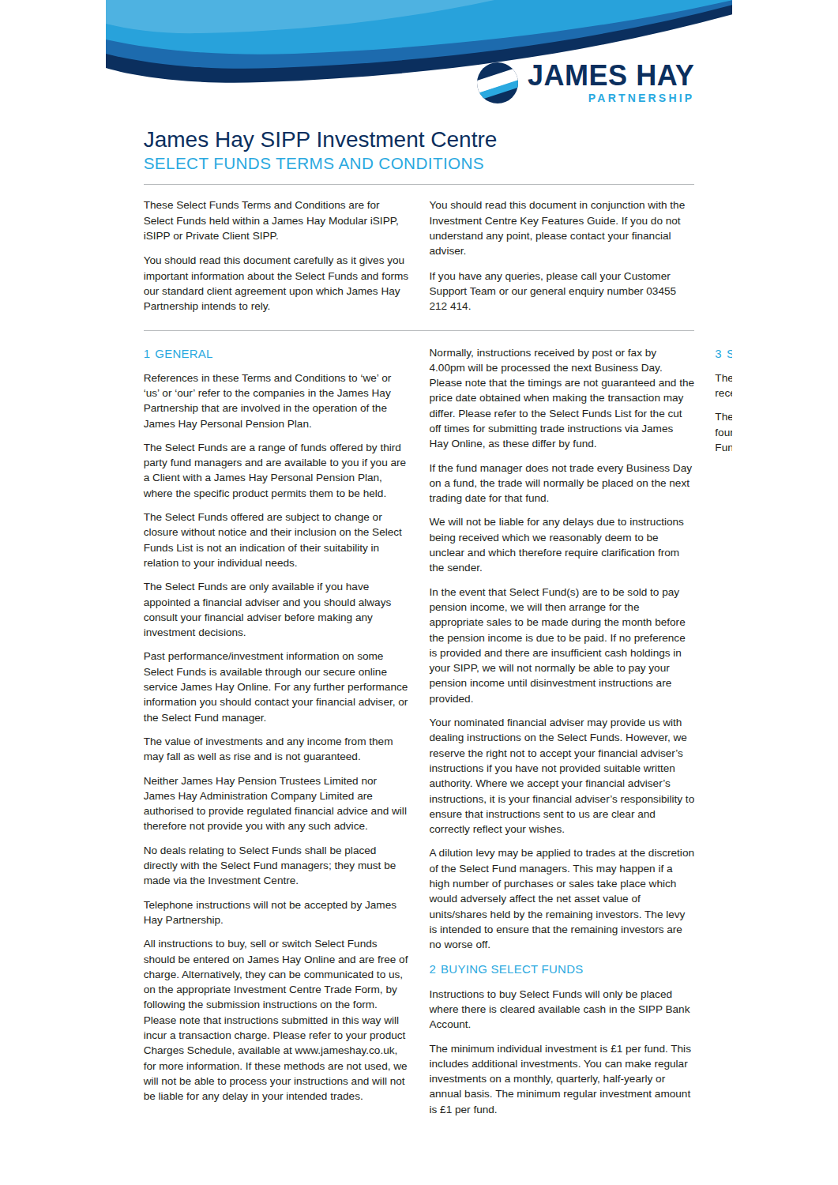JAMES HAY PARTNERSHIP
James Hay SIPP Investment Centre Select Funds Terms and Conditions
These Select Funds Terms and Conditions are for Select Funds held within a James Hay Modular iSIPP, iSIPP or Private Client SIPP.
You should read this document carefully as it gives you important information about the Select Funds and forms our standard client agreement upon which James Hay Partnership intends to rely.
You should read this document in conjunction with the Investment Centre Key Features Guide. If you do not understand any point, please contact your financial adviser.
If you have any queries, please call your Customer Support Team or our general enquiry number 03455 212 414.
1 GENERAL
References in these Terms and Conditions to ‘we’ or ‘us’ or ‘our’ refer to the companies in the James Hay Partnership that are involved in the operation of the James Hay Personal Pension Plan.
The Select Funds are a range of funds offered by third party fund managers and are available to you if you are a Client with a James Hay Personal Pension Plan, where the specific product permits them to be held.
The Select Funds offered are subject to change or closure without notice and their inclusion on the Select Funds List is not an indication of their suitability in relation to your individual needs.
The Select Funds are only available if you have appointed a financial adviser and you should always consult your financial adviser before making any investment decisions.
Past performance/investment information on some Select Funds is available through our secure online service James Hay Online. For any further performance information you should contact your financial adviser, or the Select Fund manager.
The value of investments and any income from them may fall as well as rise and is not guaranteed.
Neither James Hay Pension Trustees Limited nor James Hay Administration Company Limited are authorised to provide regulated financial advice and will therefore not provide you with any such advice.
No deals relating to Select Funds shall be placed directly with the Select Fund managers; they must be made via the Investment Centre.
Telephone instructions will not be accepted by James Hay Partnership.
All instructions to buy, sell or switch Select Funds should be entered on James Hay Online and are free of charge. Alternatively, they can be communicated to us, on the appropriate Investment Centre Trade Form, by following the submission instructions on the form. Please note that instructions submitted in this way will incur a transaction charge. Please refer to your product Charges Schedule, available at www.jameshay.co.uk, for more information. If these methods are not used, we will not be able to process your instructions and will not be liable for any delay in your intended trades.
Normally, instructions received by post or fax by 4.00pm will be processed the next Business Day. Please note that the timings are not guaranteed and the price date obtained when making the transaction may differ. Please refer to the Select Funds List for the cut off times for submitting trade instructions via James Hay Online, as these differ by fund.
If the fund manager does not trade every Business Day on a fund, the trade will normally be placed on the next trading date for that fund.
We will not be liable for any delays due to instructions being received which we reasonably deem to be unclear and which therefore require clarification from the sender.
In the event that Select Fund(s) are to be sold to pay pension income, we will then arrange for the appropriate sales to be made during the month before the pension income is due to be paid. If no preference is provided and there are insufficient cash holdings in your SIPP, we will not normally be able to pay your pension income until disinvestment instructions are provided.
Your nominated financial adviser may provide us with dealing instructions on the Select Funds. However, we reserve the right not to accept your financial adviser’s instructions if you have not provided suitable written authority. Where we accept your financial adviser’s instructions, it is your financial adviser’s responsibility to ensure that instructions sent to us are clear and correctly reflect your wishes.
A dilution levy may be applied to trades at the discretion of the Select Fund managers. This may happen if a high number of purchases or sales take place which would adversely affect the net asset value of units/shares held by the remaining investors. The levy is intended to ensure that the remaining investors are no worse off.
2 BUYING SELECT FUNDS
Instructions to buy Select Funds will only be placed where there is cleared available cash in the SIPP Bank Account.
The minimum individual investment is £1 per fund. This includes additional investments. You can make regular investments on a monthly, quarterly, half-yearly or annual basis. The minimum regular investment amount is £1 per fund.
3 SELLING SELECT FUNDS
The money will only be credited to the SIPP upon receipt from the Select Fund manager.
The average time taken to receive funds upon sale is four Business Days. In some cases, certain Select Fund managers reserve the right to delay a sale.